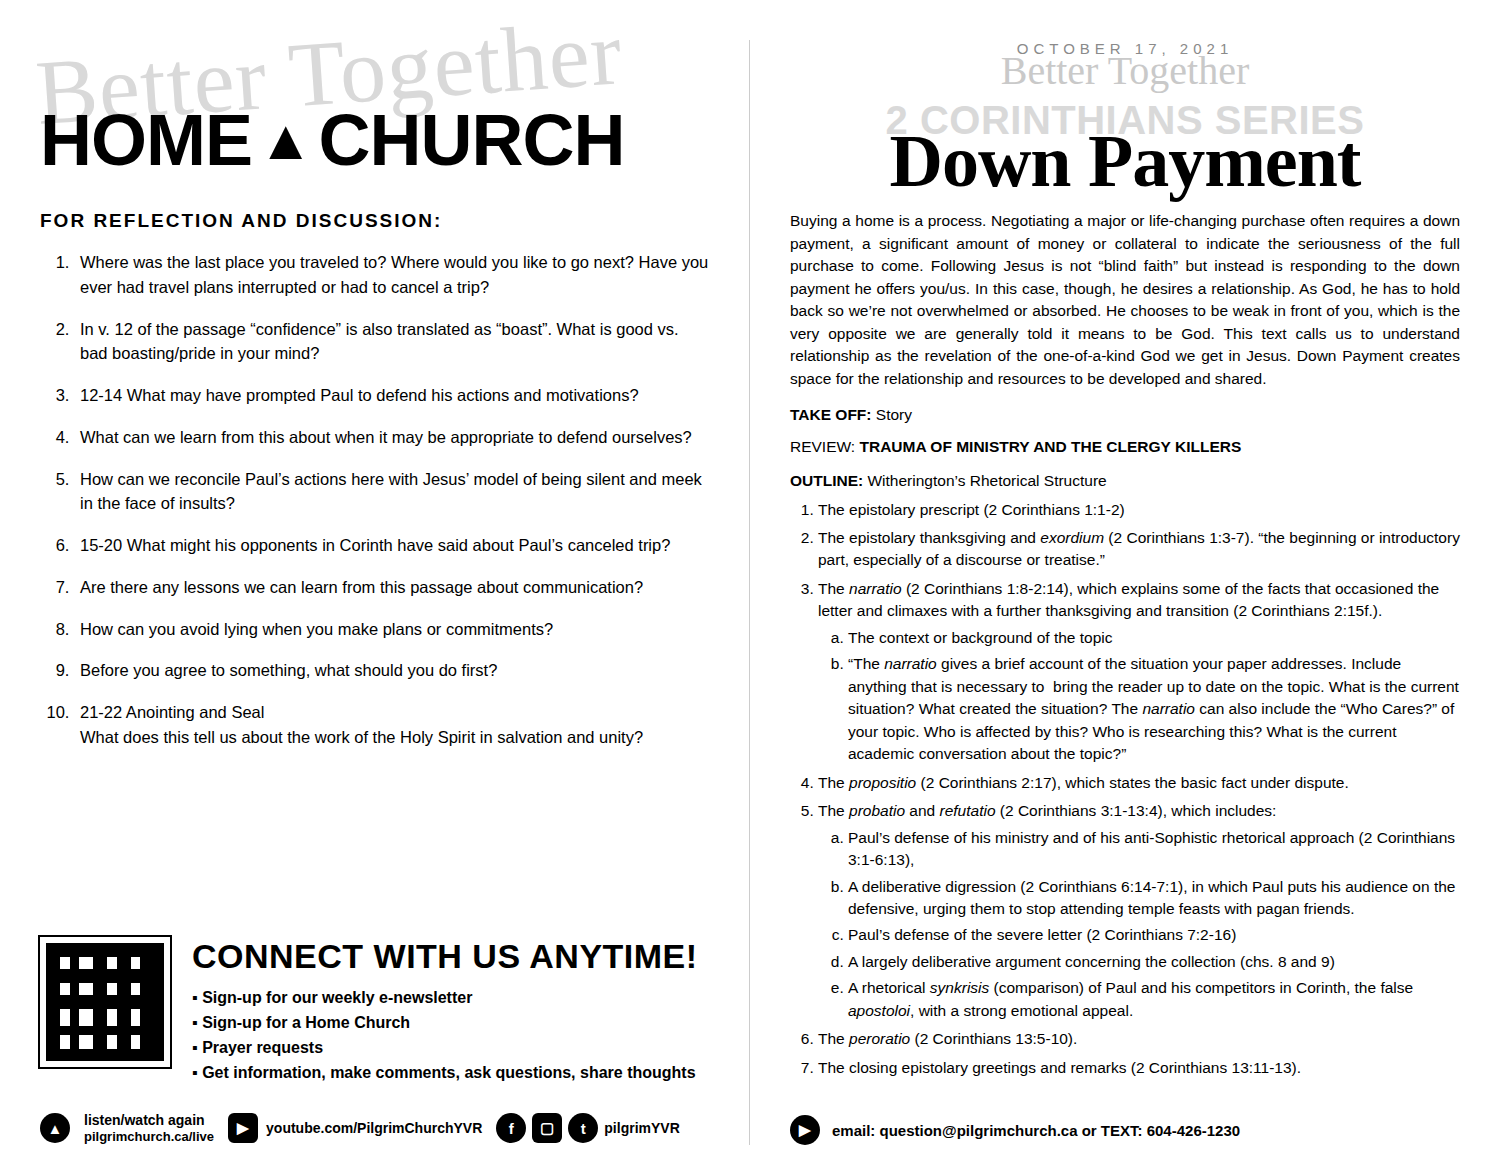Better Together
HOME▲CHURCH
FOR REFLECTION AND DISCUSSION:
Where was the last place you traveled to? Where would you like to go next? Have you ever had travel plans interrupted or had to cancel a trip?
In v. 12 of the passage “confidence” is also translated as “boast”. What is good vs. bad boasting/pride in your mind?
12-14 What may have prompted Paul to defend his actions and motivations?
What can we learn from this about when it may be appropriate to defend ourselves?
How can we reconcile Paul’s actions here with Jesus’ model of being silent and meek in the face of insults?
15-20 What might his opponents in Corinth have said about Paul’s canceled trip?
Are there any lessons we can learn from this passage about communication?
How can you avoid lying when you make plans or commitments?
Before you agree to something, what should you do first?
21-22 Anointing and SealWhat does this tell us about the work of the Holy Spirit in salvation and unity?
CONNECT WITH US ANYTIME!
Sign-up for our weekly e-newsletter
Sign-up for a Home Church
Prayer requests
Get information, make comments, ask questions, share thoughts
▲ listen/watch againpilgrimchurch.ca/live ▶ youtube.com/PilgrimChurchYVR f ▢ t pilgrimYVR
OCTOBER 17, 2021
Better Together
2 CORINTHIANS SERIES
Down Payment
Buying a home is a process. Negotiating a major or life-changing purchase often requires a down payment, a significant amount of money or collateral to indicate the seriousness of the full purchase to come. Following Jesus is not “blind faith” but instead is responding to the down payment he offers you/us. In this case, though, he desires a relationship. As God, he has to hold back so we’re not overwhelmed or absorbed. He chooses to be weak in front of you, which is the very opposite we are generally told it means to be God. This text calls us to understand relationship as the revelation of the one-of-a-kind God we get in Jesus. Down Payment creates space for the relationship and resources to be developed and shared.
TAKE OFF: Story
REVIEW: TRAUMA OF MINISTRY AND THE CLERGY KILLERS
OUTLINE: Witherington’s Rhetorical Structure
The epistolary prescript (2 Corinthians 1:1-2)
The epistolary thanksgiving and exordium (2 Corinthians 1:3-7). “the beginning or introductory part, especially of a discourse or treatise.”
The narratio (2 Corinthians 1:8-2:14), which explains some of the facts that occasioned the letter and climaxes with a further thanksgiving and transition (2 Corinthians 2:15f.).
The context or background of the topic
“The narratio gives a brief account of the situation your paper addresses. Include anything that is necessary to bring the reader up to date on the topic. What is the current situation? What created the situation? The narratio can also include the “Who Cares?” of your topic. Who is affected by this? Who is researching this? What is the current academic conversation about the topic?”
The propositio (2 Corinthians 2:17), which states the basic fact under dispute.
The probatio and refutatio (2 Corinthians 3:1-13:4), which includes:
Paul’s defense of his ministry and of his anti-Sophistic rhetorical approach (2 Corinthians 3:1-6:13),
A deliberative digression (2 Corinthians 6:14-7:1), in which Paul puts his audience on the defensive, urging them to stop attending temple feasts with pagan friends.
Paul’s defense of the severe letter (2 Corinthians 7:2-16)
A largely deliberative argument concerning the collection (chs. 8 and 9)
A rhetorical synkrisis (comparison) of Paul and his competitors in Corinth, the false apostoloi, with a strong emotional appeal.
The peroratio (2 Corinthians 13:5-10).
The closing epistolary greetings and remarks (2 Corinthians 13:11-13).
▶ email: question@pilgrimchurch.ca or TEXT: 604-426-1230